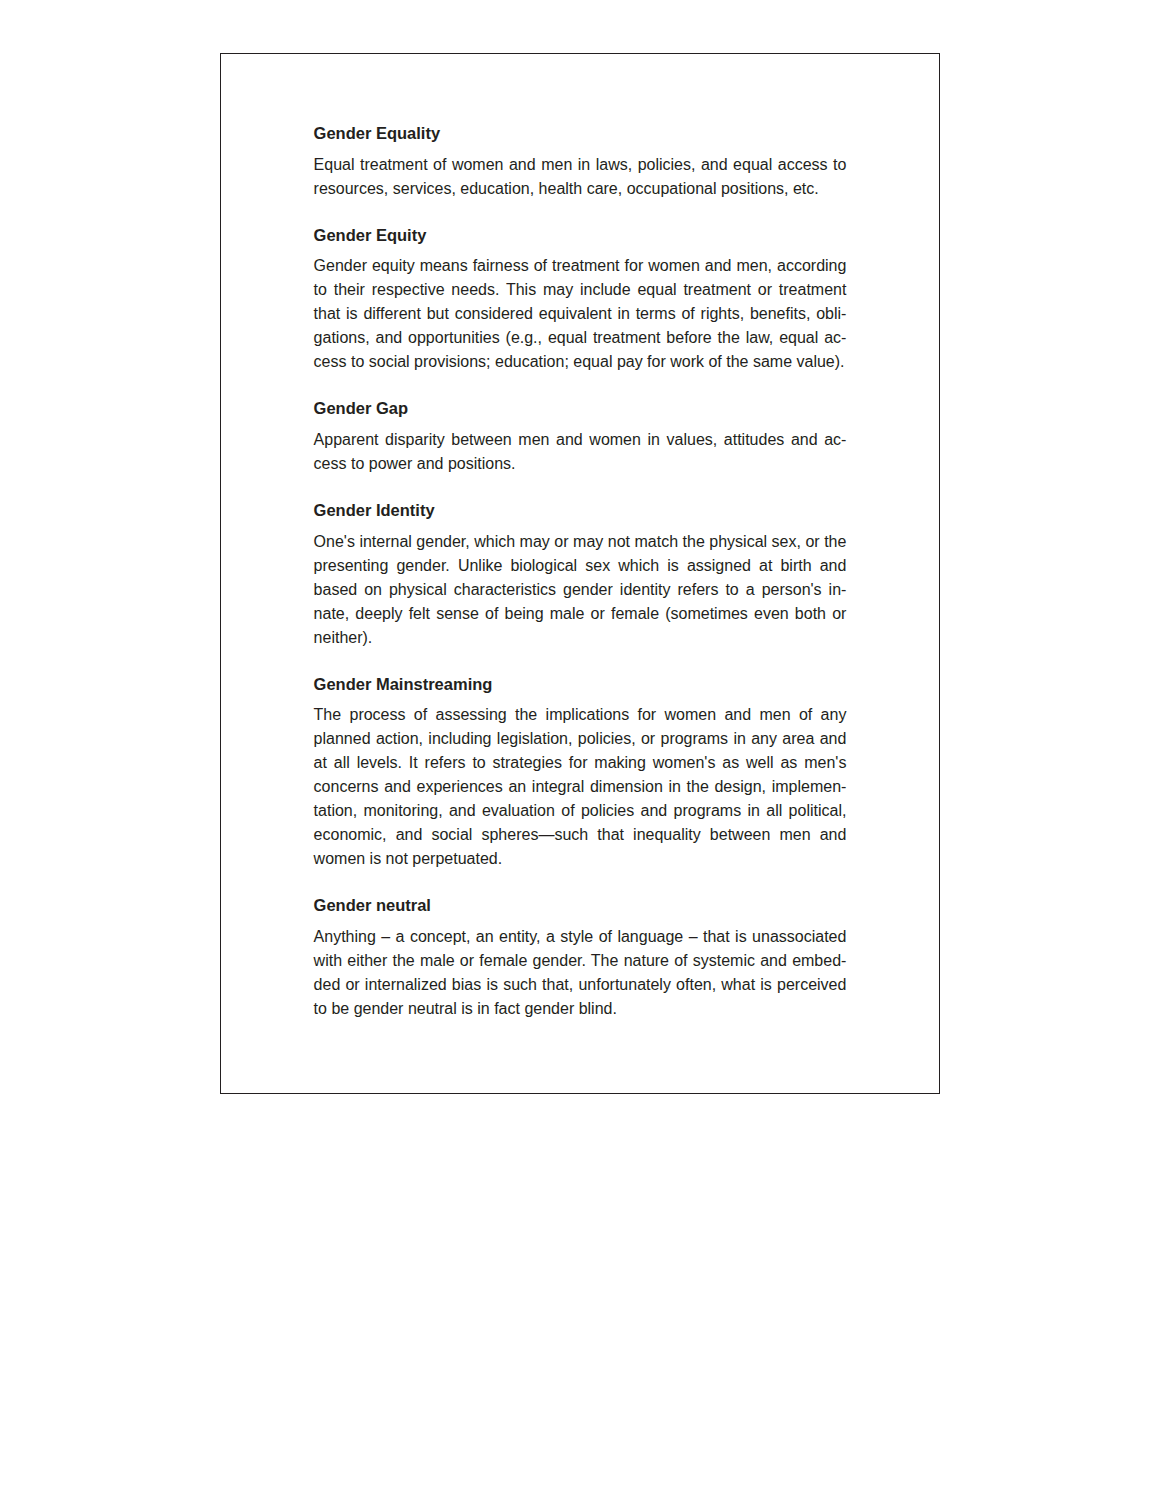Gender Equality
Equal treatment of women and men in laws, policies, and equal access to resources, services, education, health care, occupational positions, etc.
Gender Equity
Gender equity means fairness of treatment for women and men, according to their respective needs. This may include equal treatment or treatment that is different but considered equivalent in terms of rights, benefits, obligations, and opportunities (e.g., equal treatment before the law, equal access to social provisions; education; equal pay for work of the same value).
Gender Gap
Apparent disparity between men and women in values, attitudes and access to power and positions.
Gender Identity
One's internal gender, which may or may not match the physical sex, or the presenting gender. Unlike biological sex which is assigned at birth and based on physical characteristics gender identity refers to a person's innate, deeply felt sense of being male or female (sometimes even both or neither).
Gender Mainstreaming
The process of assessing the implications for women and men of any planned action, including legislation, policies, or programs in any area and at all levels. It refers to strategies for making women's as well as men's concerns and experiences an integral dimension in the design, implementation, monitoring, and evaluation of policies and programs in all political, economic, and social spheres—such that inequality between men and women is not perpetuated.
Gender neutral
Anything – a concept, an entity, a style of language – that is unassociated with either the male or female gender. The nature of systemic and embedded or internalized bias is such that, unfortunately often, what is perceived to be gender neutral is in fact gender blind.